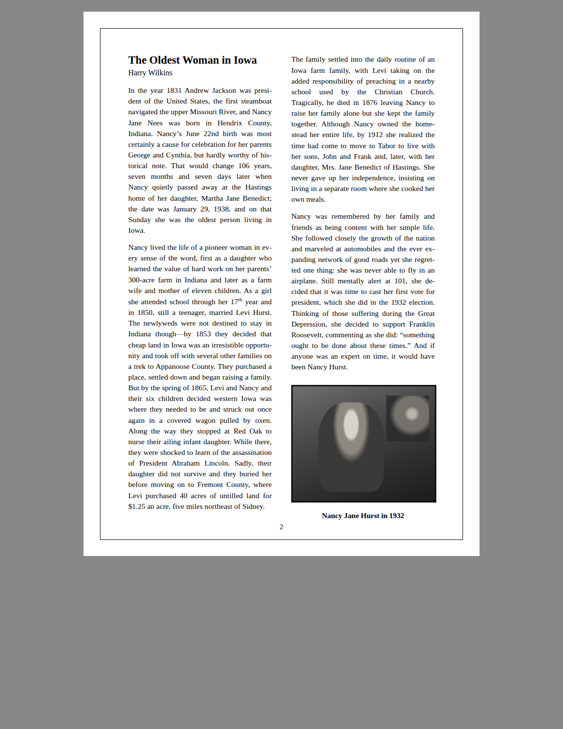The Oldest Woman in Iowa
Harry Wilkins
In the year 1831 Andrew Jackson was president of the United States, the first steamboat navigated the upper Missouri River, and Nancy Jane Nees was born in Hendrix County, Indiana. Nancy’s June 22nd birth was most certainly a cause for celebration for her parents George and Cynthia, but hardly worthy of historical note. That would change 106 years, seven months and seven days later when Nancy quietly passed away at the Hastings home of her daughter, Martha Jane Benedict; the date was January 29, 1938, and on that Sunday she was the oldest person living in Iowa.
Nancy lived the life of a pioneer woman in every sense of the word, first as a daughter who learned the value of hard work on her parents’ 300-acre farm in Indiana and later as a farm wife and mother of eleven children. As a girl she attended school through her 17th year and in 1850, still a teenager, married Levi Hurst. The newlyweds were not destined to stay in Indiana though—by 1853 they decided that cheap land in Iowa was an irresistible opportunity and took off with several other families on a trek to Appanoose County. They purchased a place, settled down and began raising a family. But by the spring of 1865, Levi and Nancy and their six children decided western Iowa was where they needed to be and struck out once again in a covered wagon pulled by oxen. Along the way they stopped at Red Oak to nurse their ailing infant daughter. While there, they were shocked to learn of the assassination of President Abraham Lincoln. Sadly, their daughter did not survive and they buried her before moving on to Fremont County, where Levi purchased 40 acres of untilled land for $1.25 an acre, five miles northeast of Sidney.
The family settled into the daily routine of an Iowa farm family, with Levi taking on the added responsibility of preaching in a nearby school used by the Christian Church. Tragically, he died in 1876 leaving Nancy to raise her family alone but she kept the family together. Although Nancy owned the homestead her entire life, by 1912 she realized the time had come to move to Tabor to live with her sons, John and Frank and, later, with her daughter, Mrs. Jane Benedict of Hastings. She never gave up her independence, insisting on living in a separate room where she cooked her own meals.
Nancy was remembered by her family and friends as being content with her simple life. She followed closely the growth of the nation and marveled at automobiles and the ever expanding network of good roads yet she regretted one thing: she was never able to fly in an airplane. Still mentally alert at 101, she decided that it was time to cast her first vote for president, which she did in the 1932 election. Thinking of those suffering during the Great Depression, she decided to support Franklin Roosevelt, commenting as she did: “something ought to be done about these times.” And if anyone was an expert on time, it would have been Nancy Hurst.
Nancy Jane Hurst in 1932
2